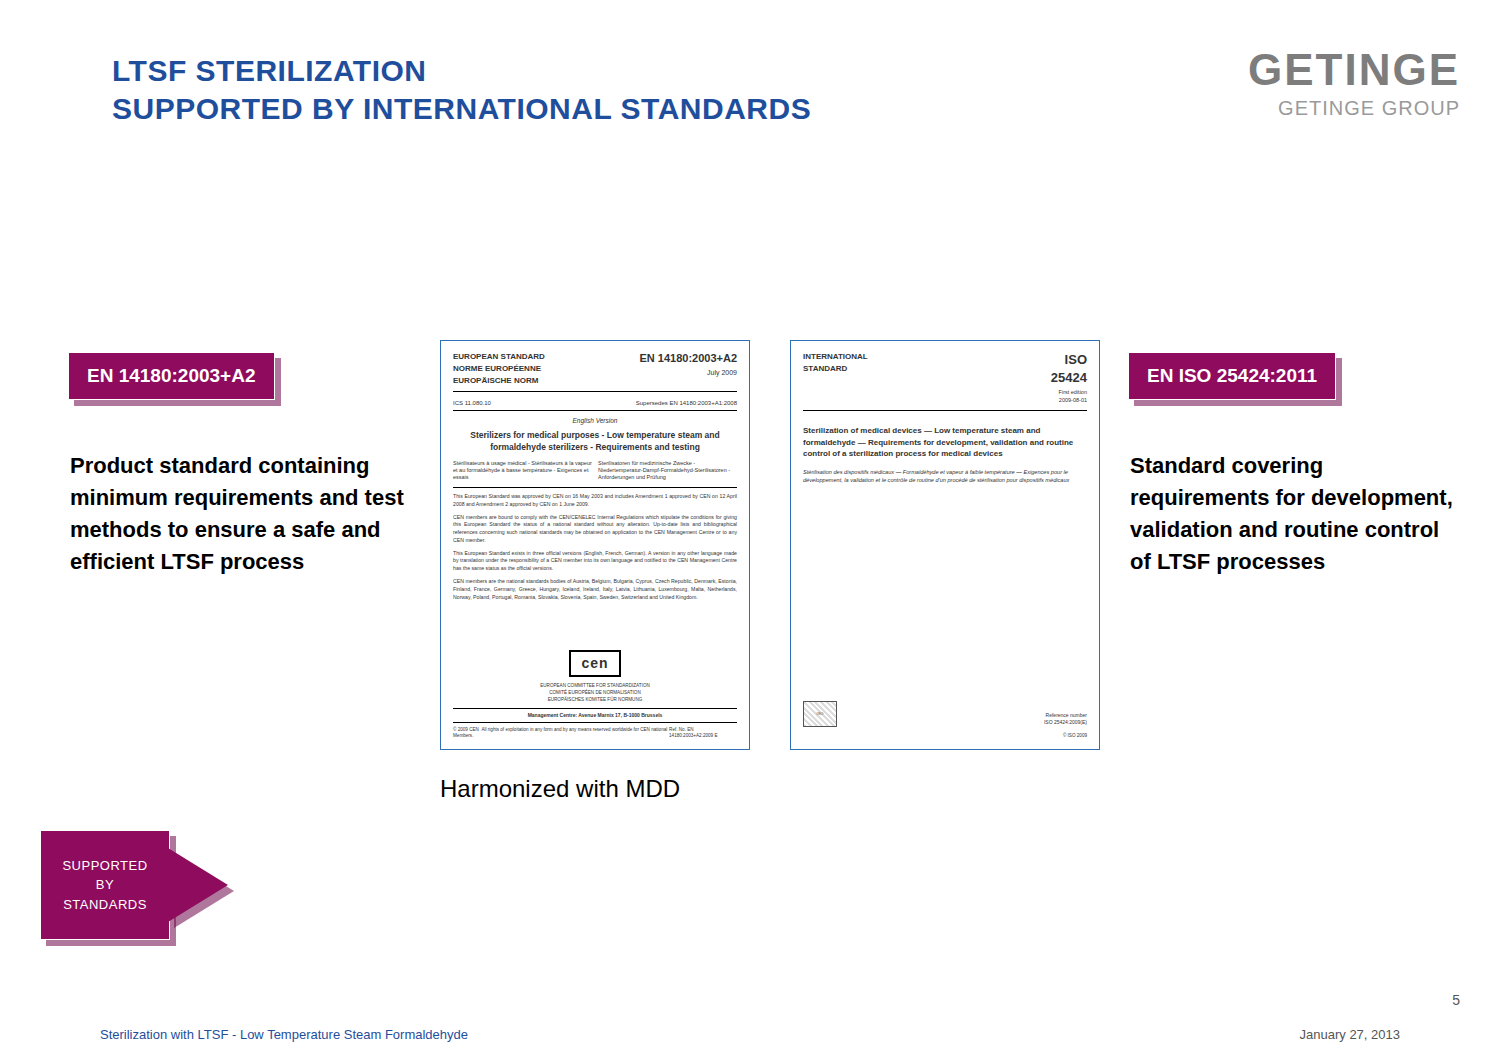LTSF Sterilization
Supported by International Standards
GETINGE
GETINGE GROUP
EN 14180:2003+A2
Product standard containing minimum requirements and test methods to ensure a safe and efficient LTSF process
EN ISO 25424:2011
Standard covering requirements for development, validation and routine control of LTSF processes
EUROPEAN STANDARD
NORME EUROPÉENNE
EUROPÄISCHE NORM
EN 14180:2003+A2
July 2009
ICS 11.080.10 Supersedes EN 14180:2003+A1:2008
English Version
Sterilizers for medical purposes - Low temperature steam and
formaldehyde sterilizers - Requirements and testing
Stérilisateurs à usage médical - Stérilisateurs à la vapeur et au formaldéhyde à basse température - Exigences et essais
Sterilisatoren für medizinische Zwecke - Niedertemperatur-Dampf-Formaldehyd-Sterilisatoren - Anforderungen und Prüfung
This European Standard was approved by CEN on 16 May 2003 and includes Amendment 1 approved by CEN on 12 April 2008 and Amendment 2 approved by CEN on 1 June 2009.
CEN members are bound to comply with the CEN/CENELEC Internal Regulations which stipulate the conditions for giving this European Standard the status of a national standard without any alteration. Up-to-date lists and bibliographical references concerning such national standards may be obtained on application to the CEN Management Centre or to any CEN member.
This European Standard exists in three official versions (English, French, German). A version in any other language made by translation under the responsibility of a CEN member into its own language and notified to the CEN Management Centre has the same status as the official versions.
CEN members are the national standards bodies of Austria, Belgium, Bulgaria, Cyprus, Czech Republic, Denmark, Estonia, Finland, France, Germany, Greece, Hungary, Iceland, Ireland, Italy, Latvia, Lithuania, Luxembourg, Malta, Netherlands, Norway, Poland, Portugal, Romania, Slovakia, Slovenia, Spain, Sweden, Switzerland and United Kingdom.
cen
EUROPEAN COMMITTEE FOR STANDARDIZATION
COMITÉ EUROPÉEN DE NORMALISATION
EUROPÄISCHES KOMITEE FÜR NORMUNG
Management Centre: Avenue Marnix 17, B-1000 Brussels
© 2009 CEN All rights of exploitation in any form and by any means reserved worldwide for CEN national Members. Ref. No. EN 14180:2003+A2:2009 E
INTERNATIONAL
STANDARD
ISO
25424
First edition
2009-08-01
Sterilization of medical devices — Low temperature steam and formaldehyde — Requirements for development, validation and routine control of a sterilization process for medical devices
Stérilisation des dispositifs médicaux — Formaldéhyde et vapeur à faible température — Exigences pour le développement, la validation et le contrôle de routine d'un procédé de stérilisation pour dispositifs médicaux
ISO
Reference number
ISO 25424:2009(E)
© ISO 2009
Harmonized with MDD
SUPPORTED
BY
STANDARDS
5
Sterilization with LTSF - Low Temperature Steam Formaldehyde January 27, 2013